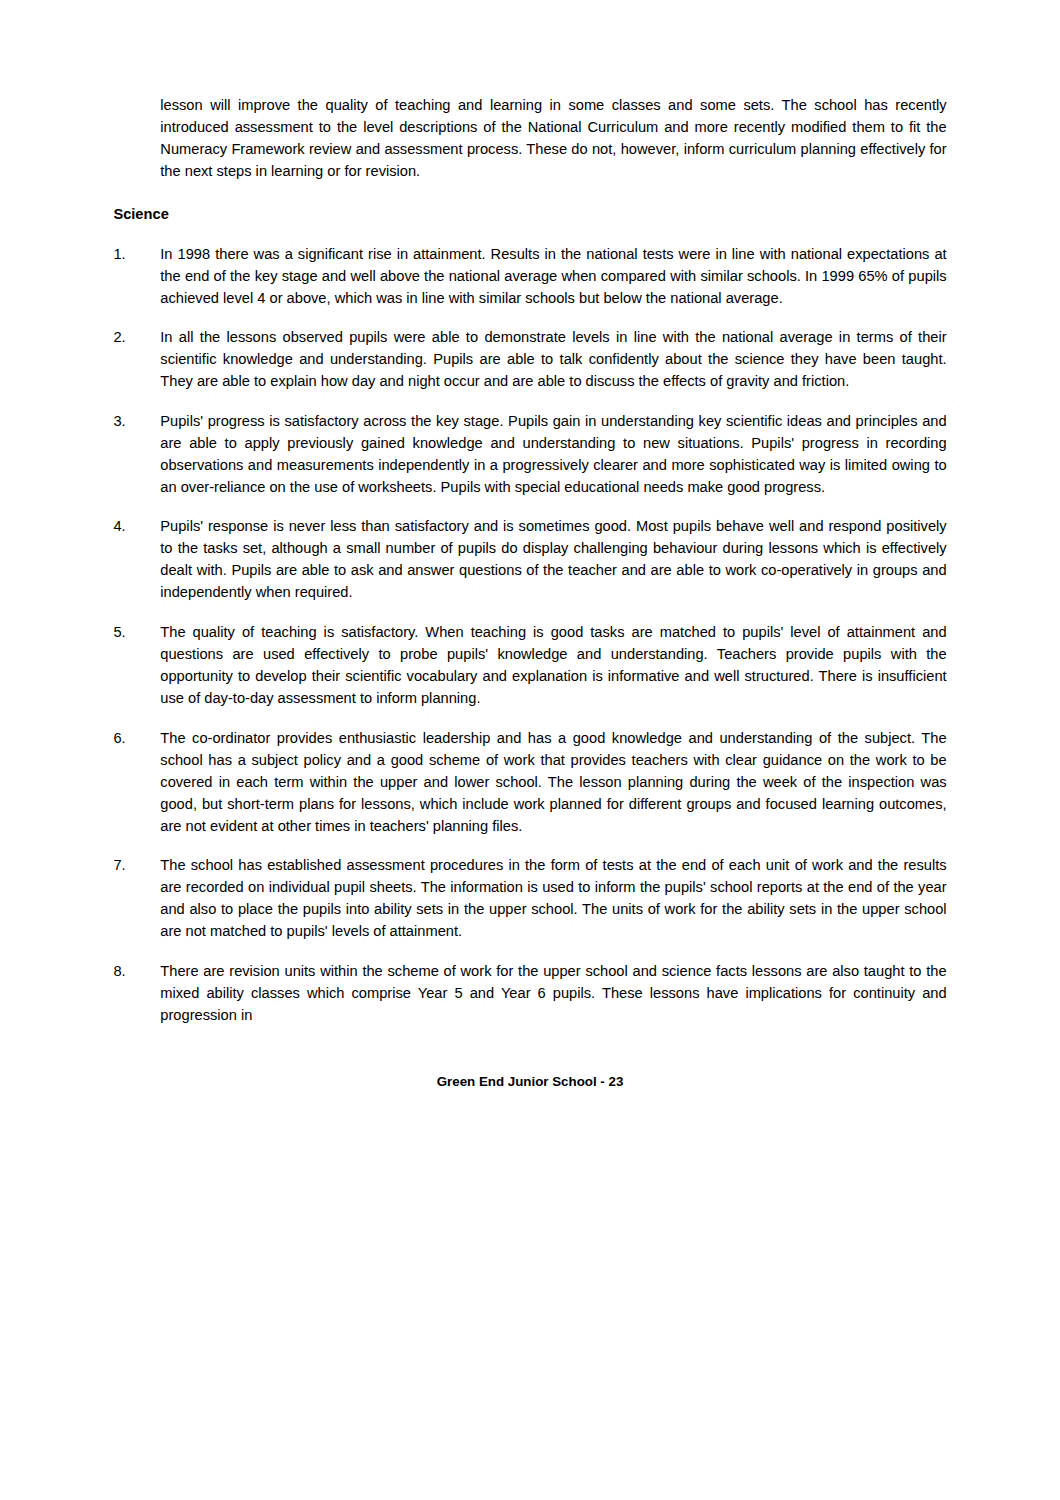lesson will improve the quality of teaching and learning in some classes and some sets. The school has recently introduced assessment to the level descriptions of the National Curriculum and more recently modified them to fit the Numeracy Framework review and assessment process. These do not, however, inform curriculum planning effectively for the next steps in learning or for revision.
Science
In 1998 there was a significant rise in attainment. Results in the national tests were in line with national expectations at the end of the key stage and well above the national average when compared with similar schools. In 1999 65% of pupils achieved level 4 or above, which was in line with similar schools but below the national average.
In all the lessons observed pupils were able to demonstrate levels in line with the national average in terms of their scientific knowledge and understanding. Pupils are able to talk confidently about the science they have been taught. They are able to explain how day and night occur and are able to discuss the effects of gravity and friction.
Pupils' progress is satisfactory across the key stage. Pupils gain in understanding key scientific ideas and principles and are able to apply previously gained knowledge and understanding to new situations. Pupils' progress in recording observations and measurements independently in a progressively clearer and more sophisticated way is limited owing to an over-reliance on the use of worksheets. Pupils with special educational needs make good progress.
Pupils' response is never less than satisfactory and is sometimes good. Most pupils behave well and respond positively to the tasks set, although a small number of pupils do display challenging behaviour during lessons which is effectively dealt with. Pupils are able to ask and answer questions of the teacher and are able to work co-operatively in groups and independently when required.
The quality of teaching is satisfactory. When teaching is good tasks are matched to pupils' level of attainment and questions are used effectively to probe pupils' knowledge and understanding. Teachers provide pupils with the opportunity to develop their scientific vocabulary and explanation is informative and well structured. There is insufficient use of day-to-day assessment to inform planning.
The co-ordinator provides enthusiastic leadership and has a good knowledge and understanding of the subject. The school has a subject policy and a good scheme of work that provides teachers with clear guidance on the work to be covered in each term within the upper and lower school. The lesson planning during the week of the inspection was good, but short-term plans for lessons, which include work planned for different groups and focused learning outcomes, are not evident at other times in teachers' planning files.
The school has established assessment procedures in the form of tests at the end of each unit of work and the results are recorded on individual pupil sheets. The information is used to inform the pupils' school reports at the end of the year and also to place the pupils into ability sets in the upper school. The units of work for the ability sets in the upper school are not matched to pupils' levels of attainment.
There are revision units within the scheme of work for the upper school and science facts lessons are also taught to the mixed ability classes which comprise Year 5 and Year 6 pupils. These lessons have implications for continuity and progression in
Green End Junior School - 23